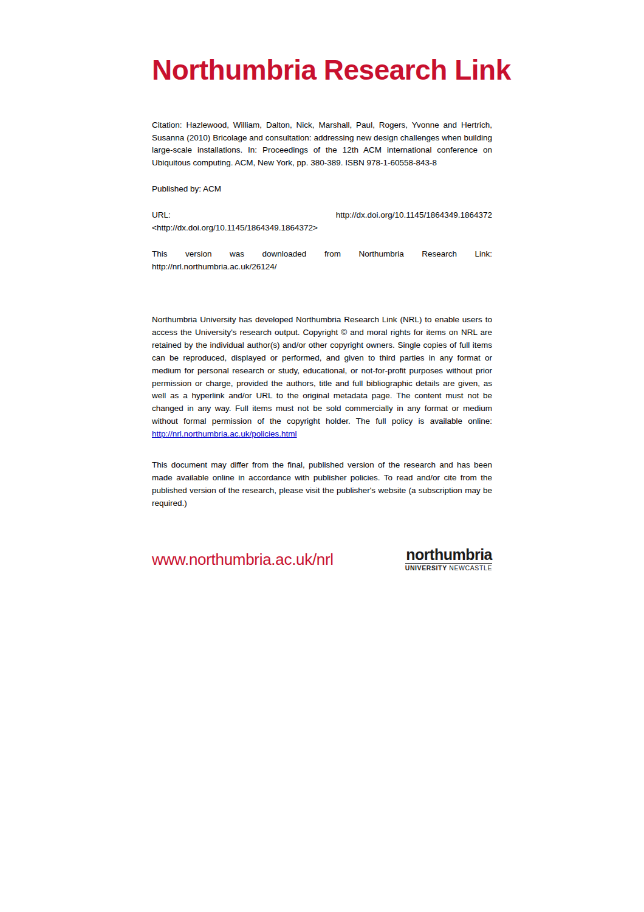Northumbria Research Link
Citation: Hazlewood, William, Dalton, Nick, Marshall, Paul, Rogers, Yvonne and Hertrich, Susanna (2010) Bricolage and consultation: addressing new design challenges when building large-scale installations. In: Proceedings of the 12th ACM international conference on Ubiquitous computing. ACM, New York, pp. 380-389. ISBN 978-1-60558-843-8
Published by: ACM
URL: http://dx.doi.org/10.1145/1864349.1864372
<http://dx.doi.org/10.1145/1864349.1864372>
This version was downloaded from Northumbria Research Link:
http://nrl.northumbria.ac.uk/26124/
Northumbria University has developed Northumbria Research Link (NRL) to enable users to access the University's research output. Copyright © and moral rights for items on NRL are retained by the individual author(s) and/or other copyright owners. Single copies of full items can be reproduced, displayed or performed, and given to third parties in any format or medium for personal research or study, educational, or not-for-profit purposes without prior permission or charge, provided the authors, title and full bibliographic details are given, as well as a hyperlink and/or URL to the original metadata page. The content must not be changed in any way. Full items must not be sold commercially in any format or medium without formal permission of the copyright holder. The full policy is available online: http://nrl.northumbria.ac.uk/policies.html
This document may differ from the final, published version of the research and has been made available online in accordance with publisher policies. To read and/or cite from the published version of the research, please visit the publisher's website (a subscription may be required.)
www.northumbria.ac.uk/nrl
northumbria
UNIVERSITY NEWCASTLE